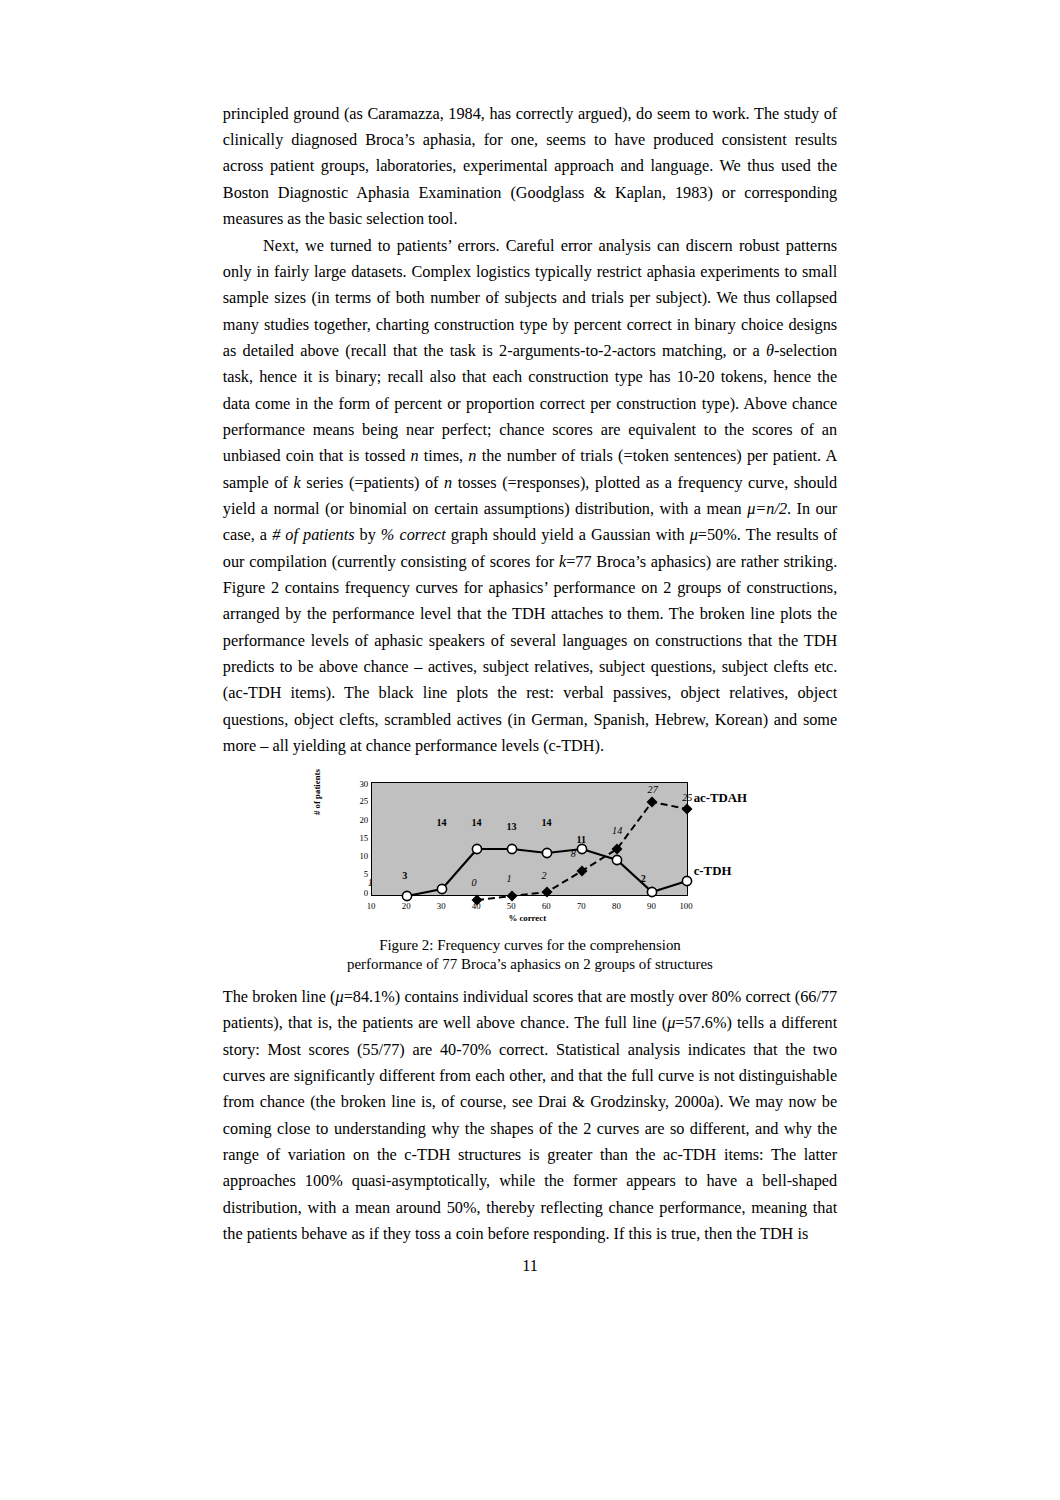principled ground (as Caramazza, 1984, has correctly argued), do seem to work. The study of clinically diagnosed Broca’s aphasia, for one, seems to have produced consistent results across patient groups, laboratories, experimental approach and language. We thus used the Boston Diagnostic Aphasia Examination (Goodglass & Kaplan, 1983) or corresponding measures as the basic selection tool.
Next, we turned to patients’ errors. Careful error analysis can discern robust patterns only in fairly large datasets. Complex logistics typically restrict aphasia experiments to small sample sizes (in terms of both number of subjects and trials per subject). We thus collapsed many studies together, charting construction type by percent correct in binary choice designs as detailed above (recall that the task is 2-arguments-to-2-actors matching, or a θ-selection task, hence it is binary; recall also that each construction type has 10-20 tokens, hence the data come in the form of percent or proportion correct per construction type). Above chance performance means being near perfect; chance scores are equivalent to the scores of an unbiased coin that is tossed n times, n the number of trials (=token sentences) per patient. A sample of k series (=patients) of n tosses (=responses), plotted as a frequency curve, should yield a normal (or binomial on certain assumptions) distribution, with a mean μ=n/2. In our case, a # of patients by % correct graph should yield a Gaussian with μ=50%. The results of our compilation (currently consisting of scores for k=77 Broca’s aphasics) are rather striking. Figure 2 contains frequency curves for aphasics’ performance on 2 groups of constructions, arranged by the performance level that the TDH attaches to them. The broken line plots the performance levels of aphasic speakers of several languages on constructions that the TDH predicts to be above chance – actives, subject relatives, subject questions, subject clefts etc. (ac-TDH items). The black line plots the rest: verbal passives, object relatives, object questions, object clefts, scrambled actives (in German, Spanish, Hebrew, Korean) and some more – all yielding at chance performance levels (c-TDH).
# of patients
30
25
20
15
10
5
0
10
20
30
40
50
60
70
80
90
100
% correct
ac-TDAH
c-TDH
1
3
14
14
13
14
11
2
0
1
2
8
14
27
25
Figure 2: Frequency curves for the comprehension
performance of 77 Broca’s aphasics on 2 groups of structures
The broken line (μ=84.1%) contains individual scores that are mostly over 80% correct (66/77 patients), that is, the patients are well above chance. The full line (μ=57.6%) tells a different story: Most scores (55/77) are 40-70% correct. Statistical analysis indicates that the two curves are significantly different from each other, and that the full curve is not distinguishable from chance (the broken line is, of course, see Drai & Grodzinsky, 2000a). We may now be coming close to understanding why the shapes of the 2 curves are so different, and why the range of variation on the c-TDH structures is greater than the ac-TDH items: The latter approaches 100% quasi-asymptotically, while the former appears to have a bell-shaped distribution, with a mean around 50%, thereby reflecting chance performance, meaning that the patients behave as if they toss a coin before responding. If this is true, then the TDH is
11